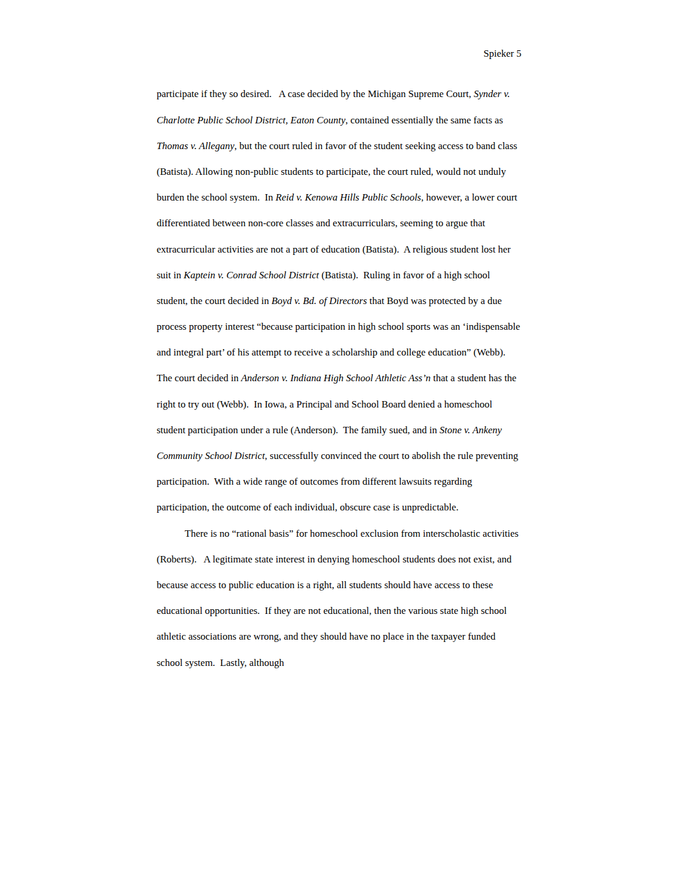Spieker 5
participate if they so desired. A case decided by the Michigan Supreme Court, Synder v. Charlotte Public School District, Eaton County, contained essentially the same facts as Thomas v. Allegany, but the court ruled in favor of the student seeking access to band class (Batista). Allowing non-public students to participate, the court ruled, would not unduly burden the school system. In Reid v. Kenowa Hills Public Schools, however, a lower court differentiated between non-core classes and extracurriculars, seeming to argue that extracurricular activities are not a part of education (Batista). A religious student lost her suit in Kaptein v. Conrad School District (Batista). Ruling in favor of a high school student, the court decided in Boyd v. Bd. of Directors that Boyd was protected by a due process property interest “because participation in high school sports was an ‘indispensable and integral part’ of his attempt to receive a scholarship and college education” (Webb). The court decided in Anderson v. Indiana High School Athletic Ass’n that a student has the right to try out (Webb). In Iowa, a Principal and School Board denied a homeschool student participation under a rule (Anderson). The family sued, and in Stone v. Ankeny Community School District, successfully convinced the court to abolish the rule preventing participation. With a wide range of outcomes from different lawsuits regarding participation, the outcome of each individual, obscure case is unpredictable.
There is no “rational basis” for homeschool exclusion from interscholastic activities (Roberts). A legitimate state interest in denying homeschool students does not exist, and because access to public education is a right, all students should have access to these educational opportunities. If they are not educational, then the various state high school athletic associations are wrong, and they should have no place in the taxpayer funded school system. Lastly, although